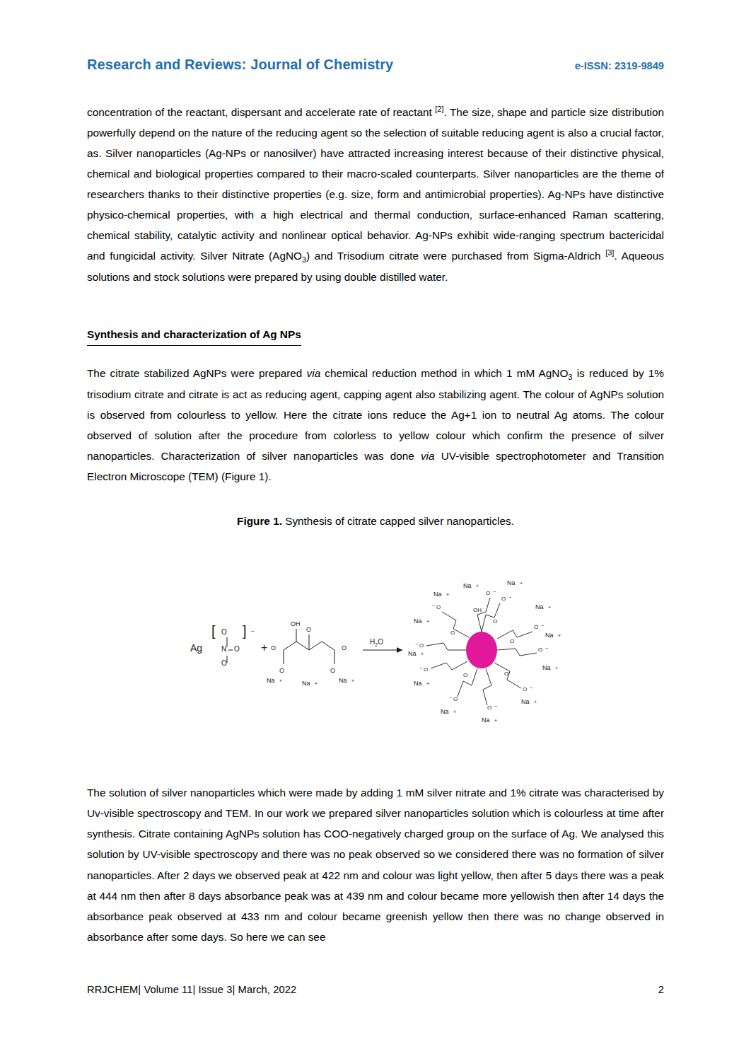Research and Reviews: Journal of Chemistry
e-ISSN: 2319-9849
concentration of the reactant, dispersant and accelerate rate of reactant [2]. The size, shape and particle size distribution powerfully depend on the nature of the reducing agent so the selection of suitable reducing agent is also a crucial factor, as. Silver nanoparticles (Ag-NPs or nanosilver) have attracted increasing interest because of their distinctive physical, chemical and biological properties compared to their macro-scaled counterparts. Silver nanoparticles are the theme of researchers thanks to their distinctive properties (e.g. size, form and antimicrobial properties). Ag-NPs have distinctive physico-chemical properties, with a high electrical and thermal conduction, surface-enhanced Raman scattering, chemical stability, catalytic activity and nonlinear optical behavior. Ag-NPs exhibit wide-ranging spectrum bactericidal and fungicidal activity. Silver Nitrate (AgNO3) and Trisodium citrate were purchased from Sigma-Aldrich [3]. Aqueous solutions and stock solutions were prepared by using double distilled water.
Synthesis and characterization of Ag NPs
The citrate stabilized AgNPs were prepared via chemical reduction method in which 1 mM AgNO3 is reduced by 1% trisodium citrate and citrate is act as reducing agent, capping agent also stabilizing agent. The colour of AgNPs solution is observed from colourless to yellow. Here the citrate ions reduce the Ag+1 ion to neutral Ag atoms. The colour observed of solution after the procedure from colorless to yellow colour which confirm the presence of silver nanoparticles. Characterization of silver nanoparticles was done via UV-visible spectrophotometer and Transition Electron Microscope (TEM) (Figure 1).
Figure 1. Synthesis of citrate capped silver nanoparticles.
Ag [ O N O O ] − + OH O O O O O Na + Na + Na + H2O O O O O O O O O O O OH O O O O O Na+ Na+ Na+ Na+ Na+ Na+ Na+ Na+ Na+ Na+ Na+ Na+ − − − − − − − − − −
The solution of silver nanoparticles which were made by adding 1 mM silver nitrate and 1% citrate was characterised by Uv-visible spectroscopy and TEM. In our work we prepared silver nanoparticles solution which is colourless at time after synthesis. Citrate containing AgNPs solution has COO-negatively charged group on the surface of Ag. We analysed this solution by UV-visible spectroscopy and there was no peak observed so we considered there was no formation of silver nanoparticles. After 2 days we observed peak at 422 nm and colour was light yellow, then after 5 days there was a peak at 444 nm then after 8 days absorbance peak was at 439 nm and colour became more yellowish then after 14 days the absorbance peak observed at 433 nm and colour became greenish yellow then there was no change observed in absorbance after some days. So here we can see
RRJCHEM| Volume 11| Issue 3| March, 2022
2